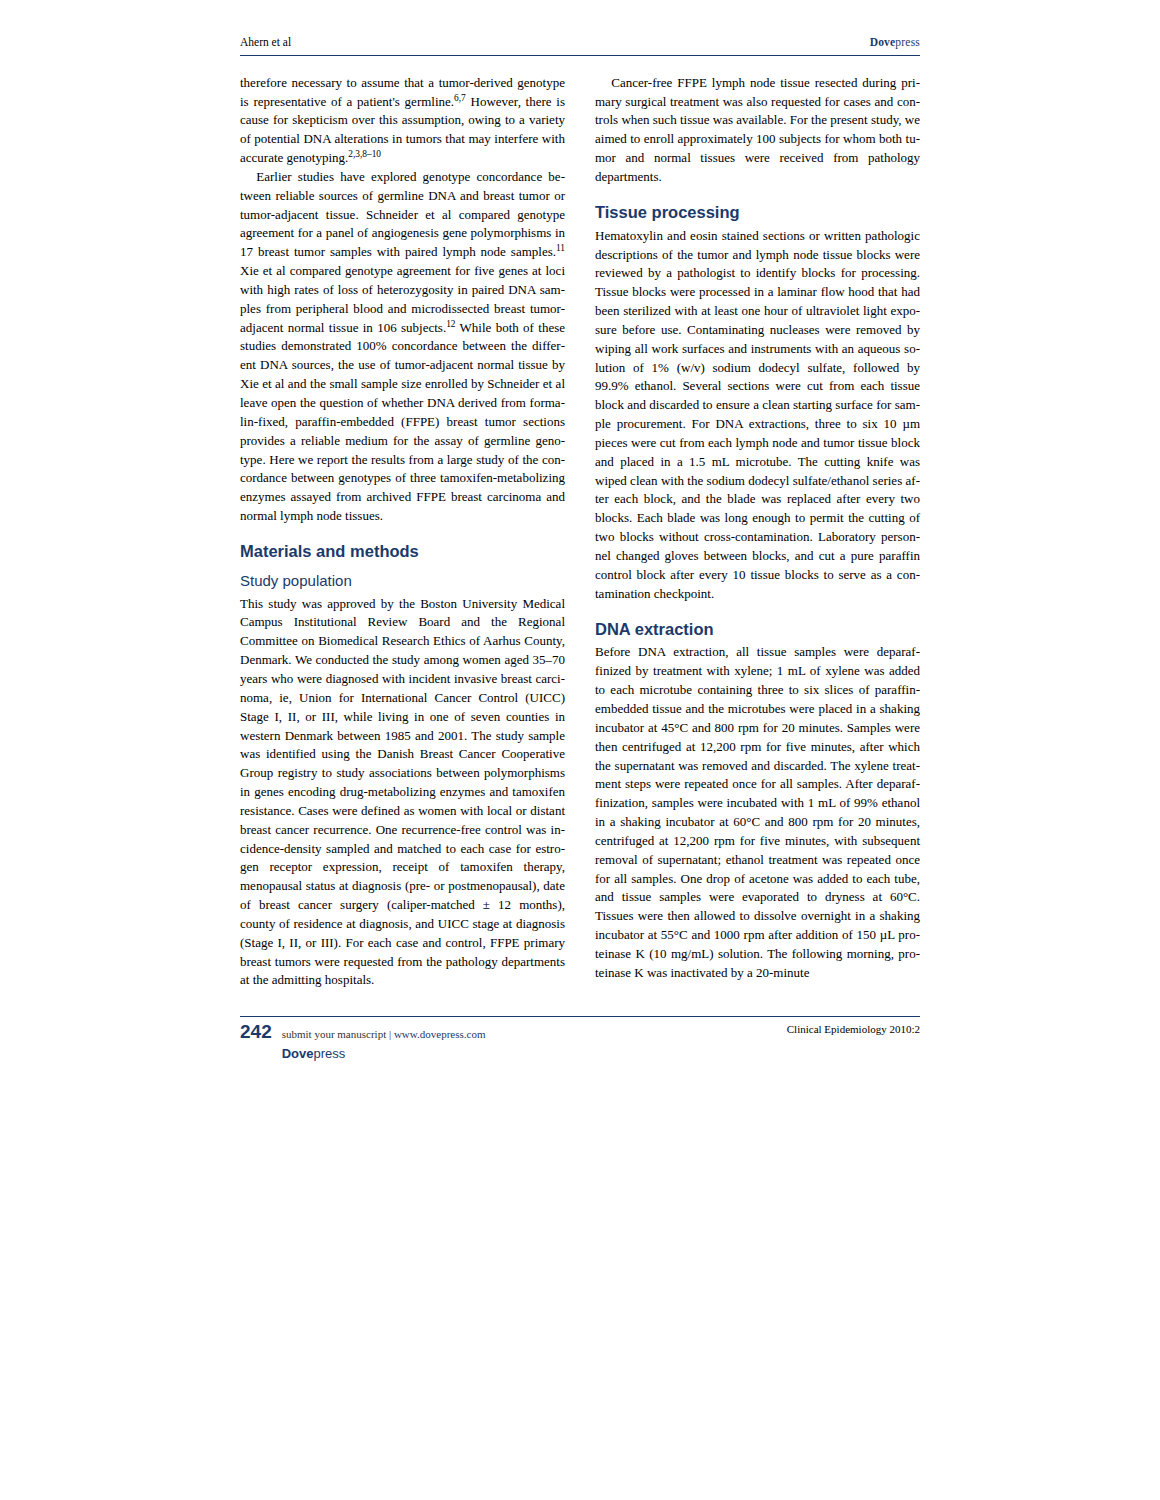Ahern et al
Dove press
therefore necessary to assume that a tumor-derived genotype is representative of a patient's germline.6,7 However, there is cause for skepticism over this assumption, owing to a variety of potential DNA alterations in tumors that may interfere with accurate genotyping.2,3,8–10
Earlier studies have explored genotype concordance between reliable sources of germline DNA and breast tumor or tumor-adjacent tissue. Schneider et al compared genotype agreement for a panel of angiogenesis gene polymorphisms in 17 breast tumor samples with paired lymph node samples.11 Xie et al compared genotype agreement for five genes at loci with high rates of loss of heterozygosity in paired DNA samples from peripheral blood and microdissected breast tumor-adjacent normal tissue in 106 subjects.12 While both of these studies demonstrated 100% concordance between the different DNA sources, the use of tumor-adjacent normal tissue by Xie et al and the small sample size enrolled by Schneider et al leave open the question of whether DNA derived from formalin-fixed, paraffin-embedded (FFPE) breast tumor sections provides a reliable medium for the assay of germline genotype. Here we report the results from a large study of the concordance between genotypes of three tamoxifen-metabolizing enzymes assayed from archived FFPE breast carcinoma and normal lymph node tissues.
Materials and methods
Study population
This study was approved by the Boston University Medical Campus Institutional Review Board and the Regional Committee on Biomedical Research Ethics of Aarhus County, Denmark. We conducted the study among women aged 35–70 years who were diagnosed with incident invasive breast carcinoma, ie, Union for International Cancer Control (UICC) Stage I, II, or III, while living in one of seven counties in western Denmark between 1985 and 2001. The study sample was identified using the Danish Breast Cancer Cooperative Group registry to study associations between polymorphisms in genes encoding drug-metabolizing enzymes and tamoxifen resistance. Cases were defined as women with local or distant breast cancer recurrence. One recurrence-free control was incidence-density sampled and matched to each case for estrogen receptor expression, receipt of tamoxifen therapy, menopausal status at diagnosis (pre- or postmenopausal), date of breast cancer surgery (caliper-matched ± 12 months), county of residence at diagnosis, and UICC stage at diagnosis (Stage I, II, or III). For each case and control, FFPE primary breast tumors were requested from the pathology departments at the admitting hospitals.
Cancer-free FFPE lymph node tissue resected during primary surgical treatment was also requested for cases and controls when such tissue was available. For the present study, we aimed to enroll approximately 100 subjects for whom both tumor and normal tissues were received from pathology departments.
Tissue processing
Hematoxylin and eosin stained sections or written pathologic descriptions of the tumor and lymph node tissue blocks were reviewed by a pathologist to identify blocks for processing. Tissue blocks were processed in a laminar flow hood that had been sterilized with at least one hour of ultraviolet light exposure before use. Contaminating nucleases were removed by wiping all work surfaces and instruments with an aqueous solution of 1% (w/v) sodium dodecyl sulfate, followed by 99.9% ethanol. Several sections were cut from each tissue block and discarded to ensure a clean starting surface for sample procurement. For DNA extractions, three to six 10 µm pieces were cut from each lymph node and tumor tissue block and placed in a 1.5 mL microtube. The cutting knife was wiped clean with the sodium dodecyl sulfate/ethanol series after each block, and the blade was replaced after every two blocks. Each blade was long enough to permit the cutting of two blocks without cross-contamination. Laboratory personnel changed gloves between blocks, and cut a pure paraffin control block after every 10 tissue blocks to serve as a contamination checkpoint.
DNA extraction
Before DNA extraction, all tissue samples were deparaffinized by treatment with xylene; 1 mL of xylene was added to each microtube containing three to six slices of paraffin-embedded tissue and the microtubes were placed in a shaking incubator at 45°C and 800 rpm for 20 minutes. Samples were then centrifuged at 12,200 rpm for five minutes, after which the supernatant was removed and discarded. The xylene treatment steps were repeated once for all samples. After deparaffinization, samples were incubated with 1 mL of 99% ethanol in a shaking incubator at 60°C and 800 rpm for 20 minutes, centrifuged at 12,200 rpm for five minutes, with subsequent removal of supernatant; ethanol treatment was repeated once for all samples. One drop of acetone was added to each tube, and tissue samples were evaporated to dryness at 60°C. Tissues were then allowed to dissolve overnight in a shaking incubator at 55°C and 1000 rpm after addition of 150 µL proteinase K (10 mg/mL) solution. The following morning, proteinase K was inactivated by a 20-minute
242
submit your manuscript | www.dovepress.com
Dovepress
Clinical Epidemiology 2010:2